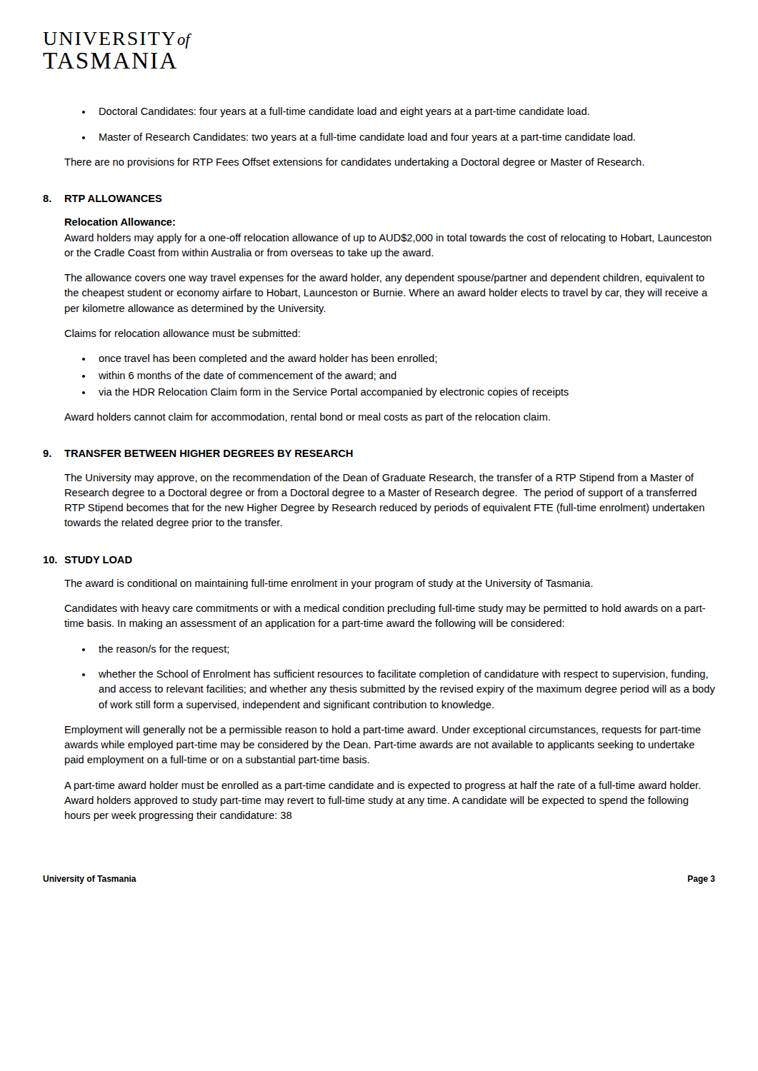UNIVERSITYof
TASMANIA
Doctoral Candidates: four years at a full-time candidate load and eight years at a part-time candidate load.
Master of Research Candidates: two years at a full-time candidate load and four years at a part-time candidate load.
There are no provisions for RTP Fees Offset extensions for candidates undertaking a Doctoral degree or Master of Research.
8. RTP ALLOWANCES
Relocation Allowance:
Award holders may apply for a one-off relocation allowance of up to AUD$2,000 in total towards the cost of relocating to Hobart, Launceston or the Cradle Coast from within Australia or from overseas to take up the award.
The allowance covers one way travel expenses for the award holder, any dependent spouse/partner and dependent children, equivalent to the cheapest student or economy airfare to Hobart, Launceston or Burnie. Where an award holder elects to travel by car, they will receive a per kilometre allowance as determined by the University.
Claims for relocation allowance must be submitted:
once travel has been completed and the award holder has been enrolled;
within 6 months of the date of commencement of the award; and
via the HDR Relocation Claim form in the Service Portal accompanied by electronic copies of receipts
Award holders cannot claim for accommodation, rental bond or meal costs as part of the relocation claim.
9. TRANSFER BETWEEN HIGHER DEGREES BY RESEARCH
The University may approve, on the recommendation of the Dean of Graduate Research, the transfer of a RTP Stipend from a Master of Research degree to a Doctoral degree or from a Doctoral degree to a Master of Research degree. The period of support of a transferred RTP Stipend becomes that for the new Higher Degree by Research reduced by periods of equivalent FTE (full-time enrolment) undertaken towards the related degree prior to the transfer.
10. STUDY LOAD
The award is conditional on maintaining full-time enrolment in your program of study at the University of Tasmania.
Candidates with heavy care commitments or with a medical condition precluding full-time study may be permitted to hold awards on a part-time basis. In making an assessment of an application for a part-time award the following will be considered:
the reason/s for the request;
whether the School of Enrolment has sufficient resources to facilitate completion of candidature with respect to supervision, funding, and access to relevant facilities; and whether any thesis submitted by the revised expiry of the maximum degree period will as a body of work still form a supervised, independent and significant contribution to knowledge.
Employment will generally not be a permissible reason to hold a part-time award. Under exceptional circumstances, requests for part-time awards while employed part-time may be considered by the Dean. Part-time awards are not available to applicants seeking to undertake paid employment on a full-time or on a substantial part-time basis.
A part-time award holder must be enrolled as a part-time candidate and is expected to progress at half the rate of a full-time award holder. Award holders approved to study part-time may revert to full-time study at any time. A candidate will be expected to spend the following hours per week progressing their candidature: 38
University of Tasmania
Page 3